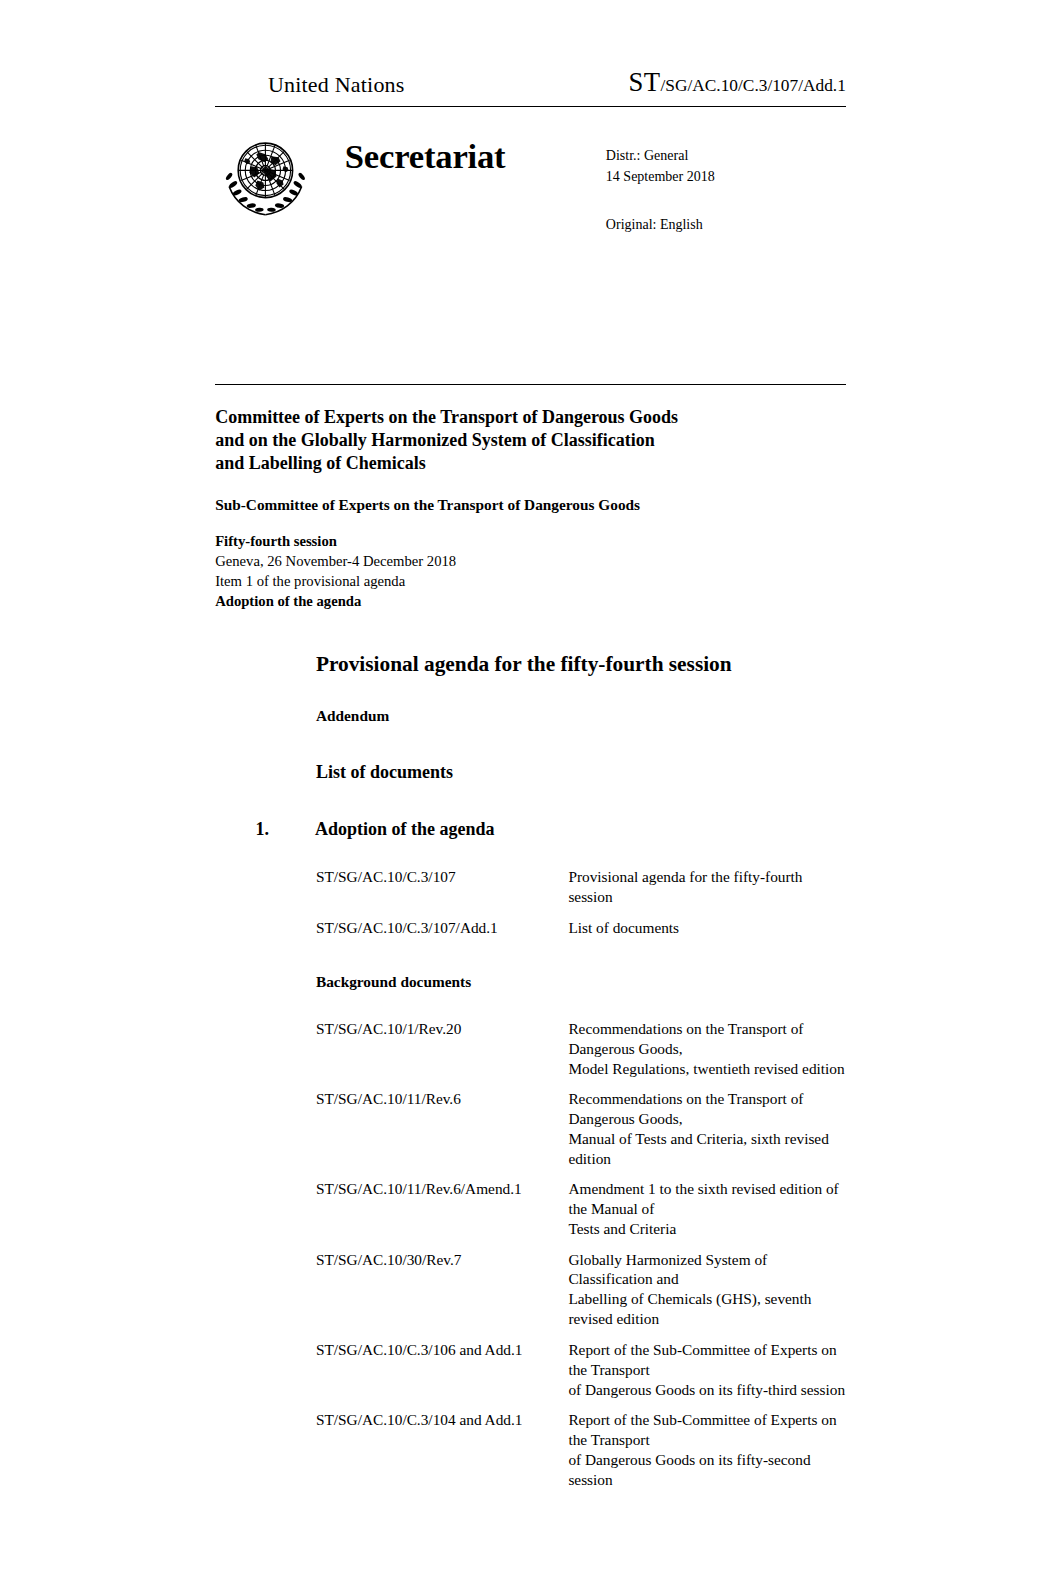United Nations
ST/SG/AC.10/C.3/107/Add.1
Secretariat
Distr.: General
14 September 2018
Original: English
Committee of Experts on the Transport of Dangerous Goods
and on the Globally Harmonized System of Classification
and Labelling of Chemicals
Sub-Committee of Experts on the Transport of Dangerous Goods
Fifty-fourth session
Geneva, 26 November-4 December 2018
Item 1 of the provisional agenda
Adoption of the agenda
Provisional agenda for the fifty-fourth session
Addendum
List of documents
1.
Adoption of the agenda
| ST/SG/AC.10/C.3/107 | Provisional agenda for the fifty-fourth session |
| ST/SG/AC.10/C.3/107/Add.1 | List of documents |
Background documents
| ST/SG/AC.10/1/Rev.20 | Recommendations on the Transport of Dangerous Goods, Model Regulations, twentieth revised edition |
| ST/SG/AC.10/11/Rev.6 | Recommendations on the Transport of Dangerous Goods, Manual of Tests and Criteria, sixth revised edition |
| ST/SG/AC.10/11/Rev.6/Amend.1 | Amendment 1 to the sixth revised edition of the Manual of Tests and Criteria |
| ST/SG/AC.10/30/Rev.7 | Globally Harmonized System of Classification and Labelling of Chemicals (GHS), seventh revised edition |
| ST/SG/AC.10/C.3/106 and Add.1 | Report of the Sub-Committee of Experts on the Transport of Dangerous Goods on its fifty-third session |
| ST/SG/AC.10/C.3/104 and Add.1 | Report of the Sub-Committee of Experts on the Transport of Dangerous Goods on its fifty-second session |